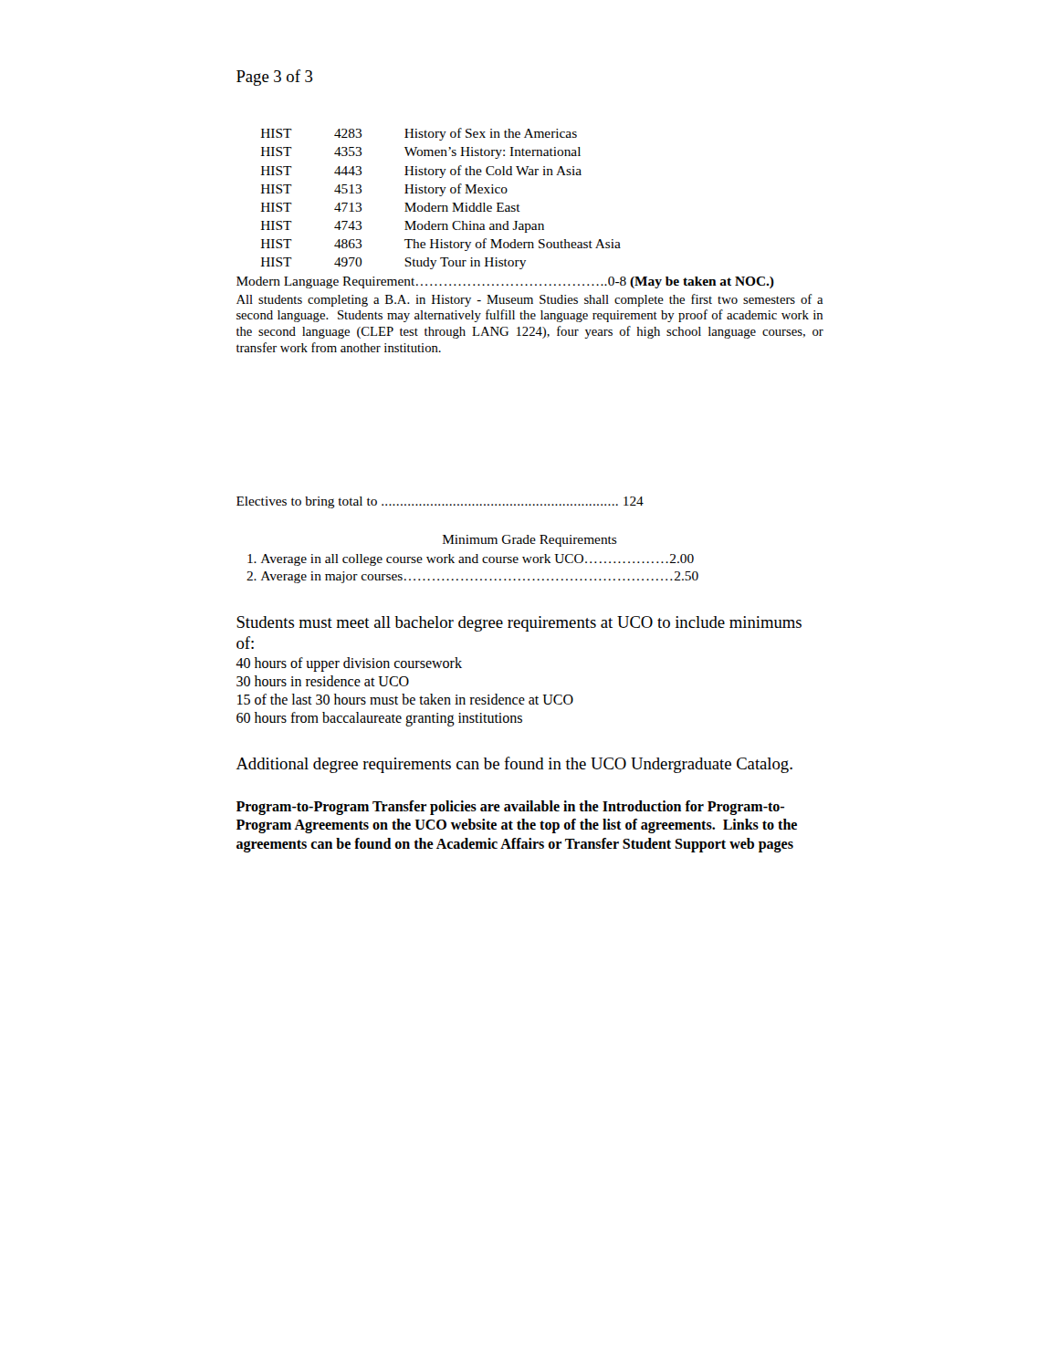Page 3 of 3
| HIST | 4283 | History of Sex in the Americas |
| HIST | 4353 | Women’s History: International |
| HIST | 4443 | History of the Cold War in Asia |
| HIST | 4513 | History of Mexico |
| HIST | 4713 | Modern Middle East |
| HIST | 4743 | Modern China and Japan |
| HIST | 4863 | The History of Modern Southeast Asia |
| HIST | 4970 | Study Tour in History |
Modern Language Requirement………………………………….. 0-8 (May be taken at NOC.)
All students completing a B.A. in History - Museum Studies shall complete the first two semesters of a second language. Students may alternatively fulfill the language requirement by proof of academic work in the second language (CLEP test through LANG 1224), four years of high school language courses, or transfer work from another institution.
Electives to bring total to ............................................................... 124
Minimum Grade Requirements
Average in all college course work and course work UCO………………2.00
Average in major courses…………………………………………………2.50
Students must meet all bachelor degree requirements at UCO to include minimums of:
40 hours of upper division coursework
30 hours in residence at UCO
15 of the last 30 hours must be taken in residence at UCO
60 hours from baccalaureate granting institutions
Additional degree requirements can be found in the UCO Undergraduate Catalog.
Program-to-Program Transfer policies are available in the Introduction for Program-to-Program Agreements on the UCO website at the top of the list of agreements. Links to the agreements can be found on the Academic Affairs or Transfer Student Support web pages